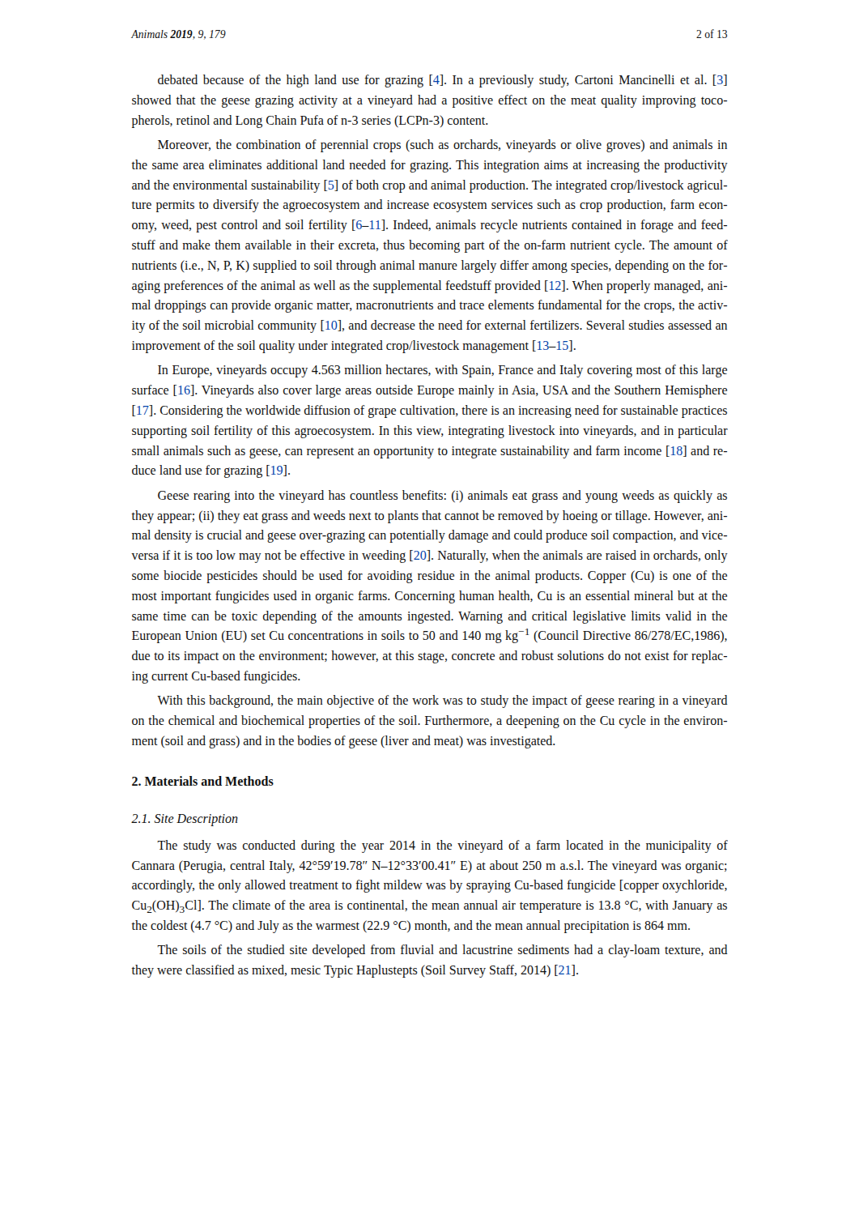Animals 2019, 9, 179 2 of 13
debated because of the high land use for grazing [4]. In a previously study, Cartoni Mancinelli et al. [3] showed that the geese grazing activity at a vineyard had a positive effect on the meat quality improving tocopherols, retinol and Long Chain Pufa of n-3 series (LCPn-3) content.
Moreover, the combination of perennial crops (such as orchards, vineyards or olive groves) and animals in the same area eliminates additional land needed for grazing. This integration aims at increasing the productivity and the environmental sustainability [5] of both crop and animal production. The integrated crop/livestock agriculture permits to diversify the agroecosystem and increase ecosystem services such as crop production, farm economy, weed, pest control and soil fertility [6–11]. Indeed, animals recycle nutrients contained in forage and feedstuff and make them available in their excreta, thus becoming part of the on-farm nutrient cycle. The amount of nutrients (i.e., N, P, K) supplied to soil through animal manure largely differ among species, depending on the foraging preferences of the animal as well as the supplemental feedstuff provided [12]. When properly managed, animal droppings can provide organic matter, macronutrients and trace elements fundamental for the crops, the activity of the soil microbial community [10], and decrease the need for external fertilizers. Several studies assessed an improvement of the soil quality under integrated crop/livestock management [13–15].
In Europe, vineyards occupy 4.563 million hectares, with Spain, France and Italy covering most of this large surface [16]. Vineyards also cover large areas outside Europe mainly in Asia, USA and the Southern Hemisphere [17]. Considering the worldwide diffusion of grape cultivation, there is an increasing need for sustainable practices supporting soil fertility of this agroecosystem. In this view, integrating livestock into vineyards, and in particular small animals such as geese, can represent an opportunity to integrate sustainability and farm income [18] and reduce land use for grazing [19].
Geese rearing into the vineyard has countless benefits: (i) animals eat grass and young weeds as quickly as they appear; (ii) they eat grass and weeds next to plants that cannot be removed by hoeing or tillage. However, animal density is crucial and geese over-grazing can potentially damage and could produce soil compaction, and vice-versa if it is too low may not be effective in weeding [20]. Naturally, when the animals are raised in orchards, only some biocide pesticides should be used for avoiding residue in the animal products. Copper (Cu) is one of the most important fungicides used in organic farms. Concerning human health, Cu is an essential mineral but at the same time can be toxic depending of the amounts ingested. Warning and critical legislative limits valid in the European Union (EU) set Cu concentrations in soils to 50 and 140 mg kg−1 (Council Directive 86/278/EC,1986), due to its impact on the environment; however, at this stage, concrete and robust solutions do not exist for replacing current Cu-based fungicides.
With this background, the main objective of the work was to study the impact of geese rearing in a vineyard on the chemical and biochemical properties of the soil. Furthermore, a deepening on the Cu cycle in the environment (soil and grass) and in the bodies of geese (liver and meat) was investigated.
2. Materials and Methods
2.1. Site Description
The study was conducted during the year 2014 in the vineyard of a farm located in the municipality of Cannara (Perugia, central Italy, 42°59′19.78″ N–12°33′00.41″ E) at about 250 m a.s.l. The vineyard was organic; accordingly, the only allowed treatment to fight mildew was by spraying Cu-based fungicide [copper oxychloride, Cu2(OH)3Cl]. The climate of the area is continental, the mean annual air temperature is 13.8 °C, with January as the coldest (4.7 °C) and July as the warmest (22.9 °C) month, and the mean annual precipitation is 864 mm.
The soils of the studied site developed from fluvial and lacustrine sediments had a clay-loam texture, and they were classified as mixed, mesic Typic Haplustepts (Soil Survey Staff, 2014) [21].